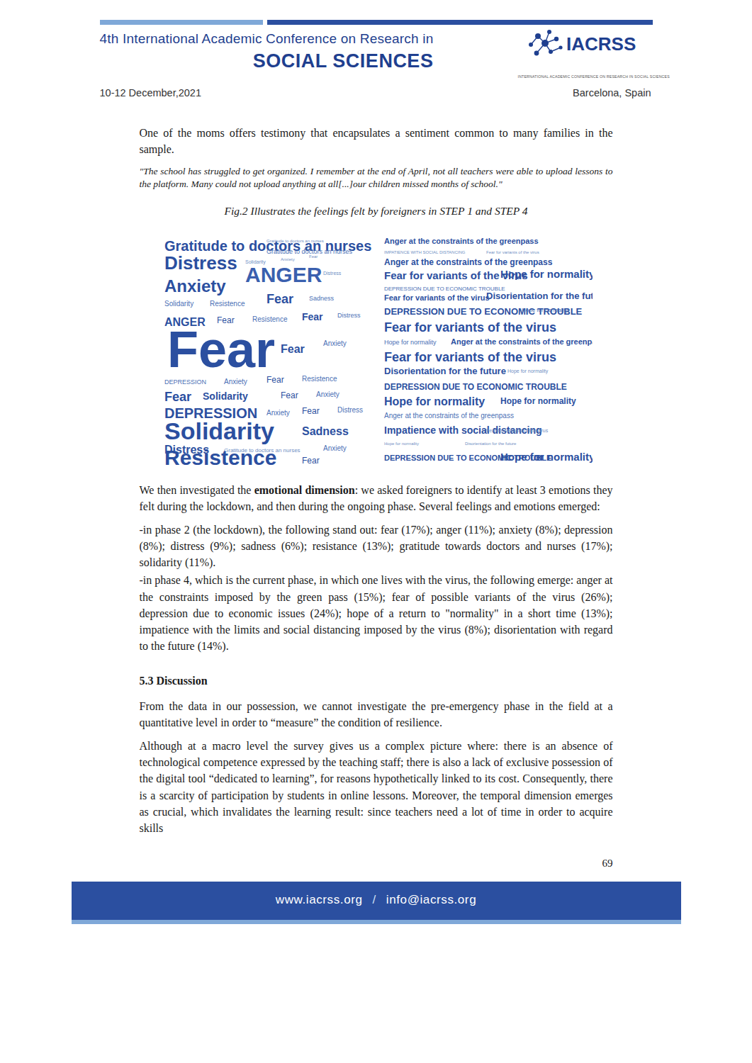4th International Academic Conference on Research in
SOCIAL SCIENCES
IACRSS
INTERNATIONAL ACADEMIC CONFERENCE ON RESEARCH IN SOCIAL SCIENCES
10-12 December,2021 Barcelona, Spain
One of the moms offers testimony that encapsulates a sentiment common to many families in the sample.
"The school has struggled to get organized. I remember at the end of April, not all teachers were able to upload lessons to the platform. Many could not upload anything at all[...]our children missed months of school."
Fig.2 Illustrates the feelings felt by foreigners in STEP 1 and STEP 4
Gratitude to doctors an nurses Gratitude to doctors an nurses Distress Solidarity Anxiety Fear Gratitude to doctors an nurses Anxiety ANGER Distress Solidarity Resistence Fear Sadness ANGER Fear Resistence Fear Distress Fear Fear Anxiety DEPRESSION Anxiety Fear Resistence Fear Solidarity Fear Anxiety DEPRESSION Anxiety Fear Distress Solidarity Sadness Distress Gratitude to doctors an nurses Anxiety Resistence Fear
Anger at the constraints of the greenpass IMPATIENCE WITH SOCIAL DISTANCING Fear for variants of the virus Anger at the constraints of the greenpass Fear for variants of the virus Hope for normality DEPRESSION DUE TO ECONOMIC TROUBLE Fear for variants of the virus Disorientation for the future DEPRESSION DUE TO ECONOMIC TROUBLE Hope for normality Fear for variants of the virus Hope for normality Anger at the constraints of the greenpass Fear for variants of the virus Disorientation for the future Hope for normality DEPRESSION DUE TO ECONOMIC TROUBLE Hope for normality Hope for normality Anger at the constraints of the greenpass Impatience with social distancing Fear for variants of the virus Hope for normality Disorientation for the future DEPRESSION DUE TO ECONOMIC TROUBLE Hope for normality
We then investigated the emotional dimension: we asked foreigners to identify at least 3 emotions they felt during the lockdown, and then during the ongoing phase. Several feelings and emotions emerged:
-in phase 2 (the lockdown), the following stand out: fear (17%); anger (11%); anxiety (8%); depression (8%); distress (9%); sadness (6%); resistance (13%); gratitude towards doctors and nurses (17%); solidarity (11%).
-in phase 4, which is the current phase, in which one lives with the virus, the following emerge: anger at the constraints imposed by the green pass (15%); fear of possible variants of the virus (26%); depression due to economic issues (24%); hope of a return to "normality" in a short time (13%); impatience with the limits and social distancing imposed by the virus (8%); disorientation with regard to the future (14%).
5.3 Discussion
From the data in our possession, we cannot investigate the pre-emergency phase in the field at a quantitative level in order to “measure” the condition of resilience.
Although at a macro level the survey gives us a complex picture where: there is an absence of technological competence expressed by the teaching staff; there is also a lack of exclusive possession of the digital tool “dedicated to learning”, for reasons hypothetically linked to its cost. Consequently, there is a scarcity of participation by students in online lessons. Moreover, the temporal dimension emerges as crucial, which invalidates the learning result: since teachers need a lot of time in order to acquire skills
69
www.iacrss.org / info@iacrss.org